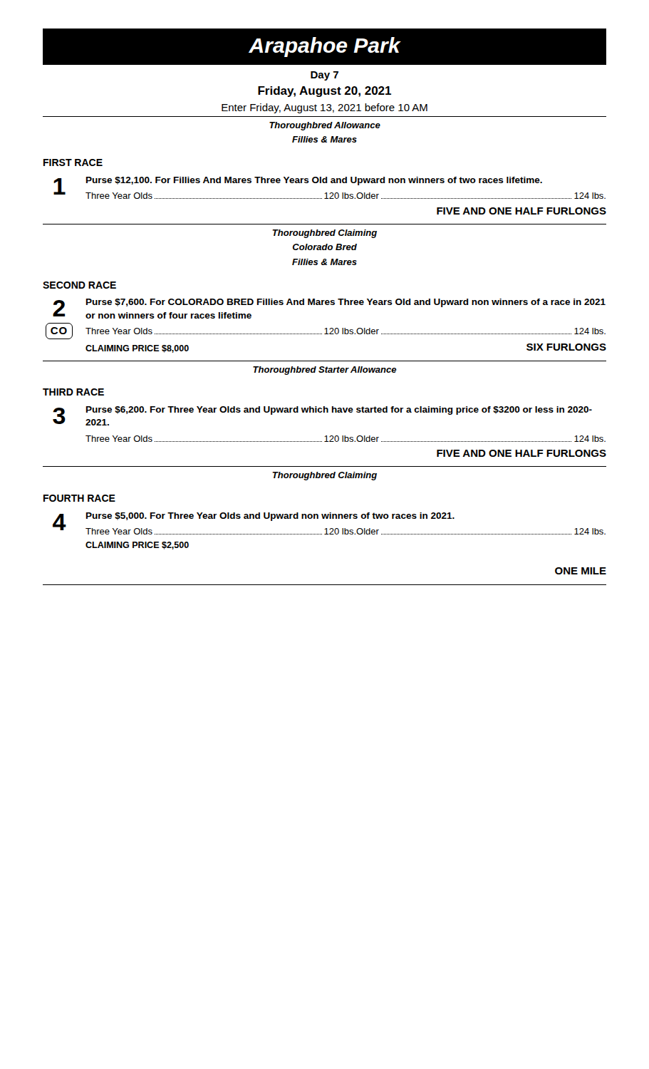Arapahoe Park
Day 7
Friday, August 20, 2021
Enter Friday, August 13, 2021 before 10 AM
Thoroughbred Allowance
Fillies & Mares
FIRST RACE
1
Purse $12,100. For Fillies And Mares Three Years Old and Upward non winners of two races lifetime.
Three Year Olds 120 lbs. Older 124 lbs.
FIVE AND ONE HALF FURLONGS
Thoroughbred Claiming
Colorado Bred
Fillies & Mares
SECOND RACE
2
CO
Purse $7,600. For COLORADO BRED Fillies And Mares Three Years Old and Upward non winners of a race in 2021 or non winners of four races lifetime
Three Year Olds 120 lbs. Older 124 lbs.
CLAIMING PRICE $8,000
SIX FURLONGS
Thoroughbred Starter Allowance
THIRD RACE
3
Purse $6,200. For Three Year Olds and Upward which have started for a claiming price of $3200 or less in 2020-2021.
Three Year Olds 120 lbs. Older 124 lbs.
FIVE AND ONE HALF FURLONGS
Thoroughbred Claiming
FOURTH RACE
4
Purse $5,000. For Three Year Olds and Upward non winners of two races in 2021.
Three Year Olds 120 lbs. Older 124 lbs.
CLAIMING PRICE $2,500
ONE MILE